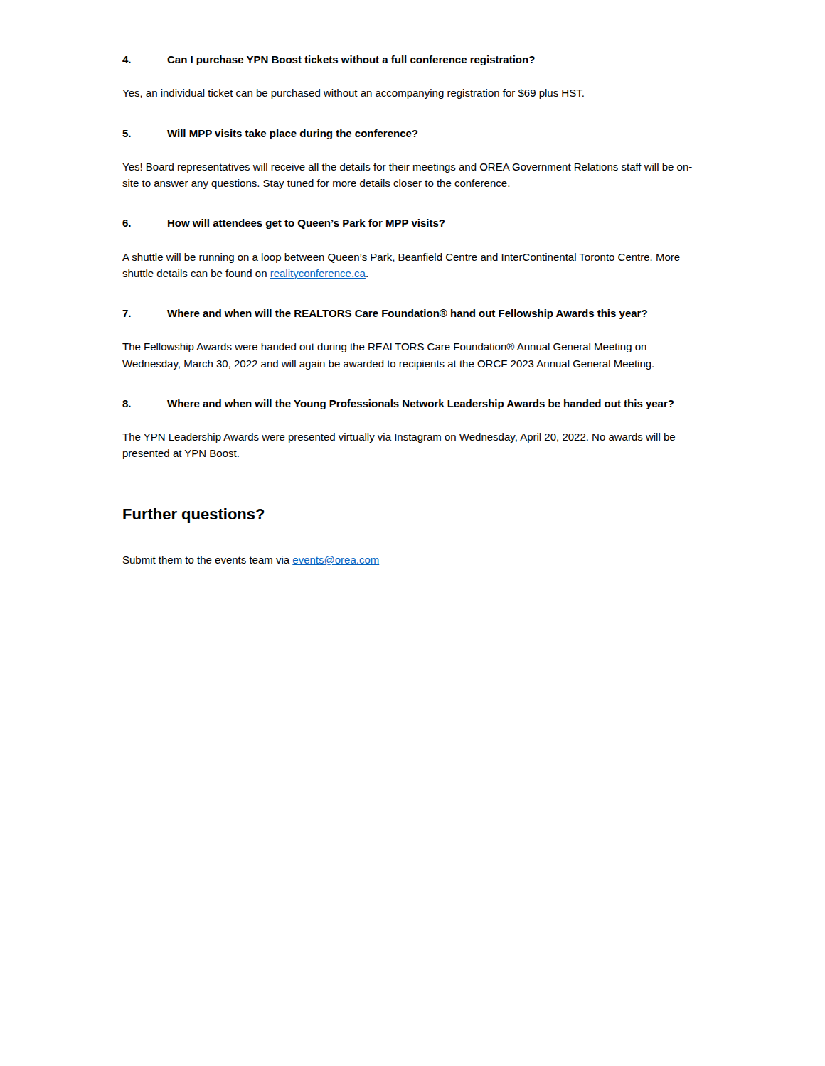4. Can I purchase YPN Boost tickets without a full conference registration?
Yes, an individual ticket can be purchased without an accompanying registration for $69 plus HST.
5. Will MPP visits take place during the conference?
Yes! Board representatives will receive all the details for their meetings and OREA Government Relations staff will be on-site to answer any questions. Stay tuned for more details closer to the conference.
6. How will attendees get to Queen’s Park for MPP visits?
A shuttle will be running on a loop between Queen’s Park, Beanfield Centre and InterContinental Toronto Centre. More shuttle details can be found on realityconference.ca.
7. Where and when will the REALTORS Care Foundation® hand out Fellowship Awards this year?
The Fellowship Awards were handed out during the REALTORS Care Foundation® Annual General Meeting on Wednesday, March 30, 2022 and will again be awarded to recipients at the ORCF 2023 Annual General Meeting.
8. Where and when will the Young Professionals Network Leadership Awards be handed out this year?
The YPN Leadership Awards were presented virtually via Instagram on Wednesday, April 20, 2022. No awards will be presented at YPN Boost.
Further questions?
Submit them to the events team via events@orea.com